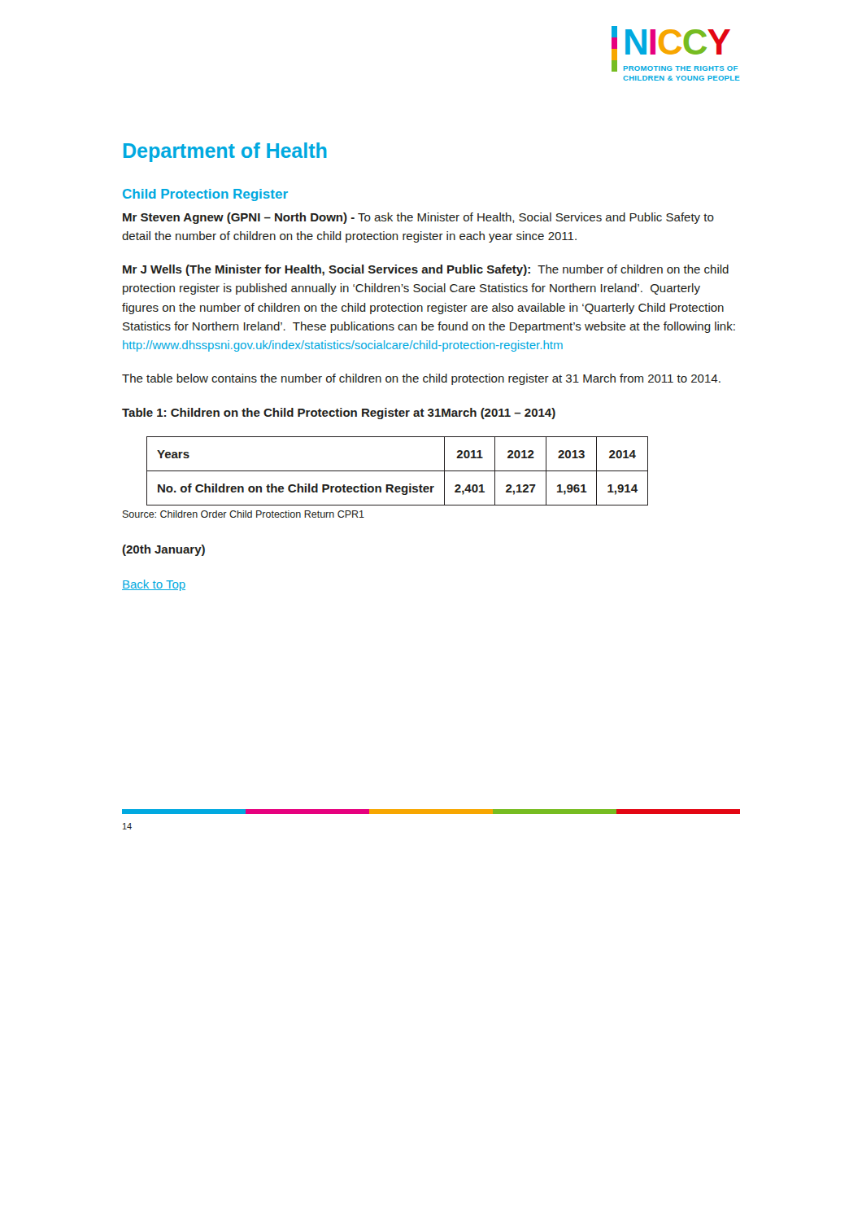NICCY
Promoting the rights of
children & young people
Department of Health
Child Protection Register
Mr Steven Agnew (GPNI – North Down) - To ask the Minister of Health, Social Services and Public Safety to detail the number of children on the child protection register in each year since 2011.
Mr J Wells (The Minister for Health, Social Services and Public Safety): The number of children on the child protection register is published annually in ‘Children’s Social Care Statistics for Northern Ireland’. Quarterly figures on the number of children on the child protection register are also available in ‘Quarterly Child Protection Statistics for Northern Ireland’. These publications can be found on the Department’s website at the following link: http://www.dhsspsni.gov.uk/index/statistics/socialcare/child-protection-register.htm
The table below contains the number of children on the child protection register at 31 March from 2011 to 2014.
Table 1: Children on the Child Protection Register at 31March (2011 – 2014)
| Years | 2011 | 2012 | 2013 | 2014 |
| --- | --- | --- | --- | --- |
| No. of Children on the Child Protection Register | 2,401 | 2,127 | 1,961 | 1,914 |
Source: Children Order Child Protection Return CPR1
(20th January)
Back to Top
14